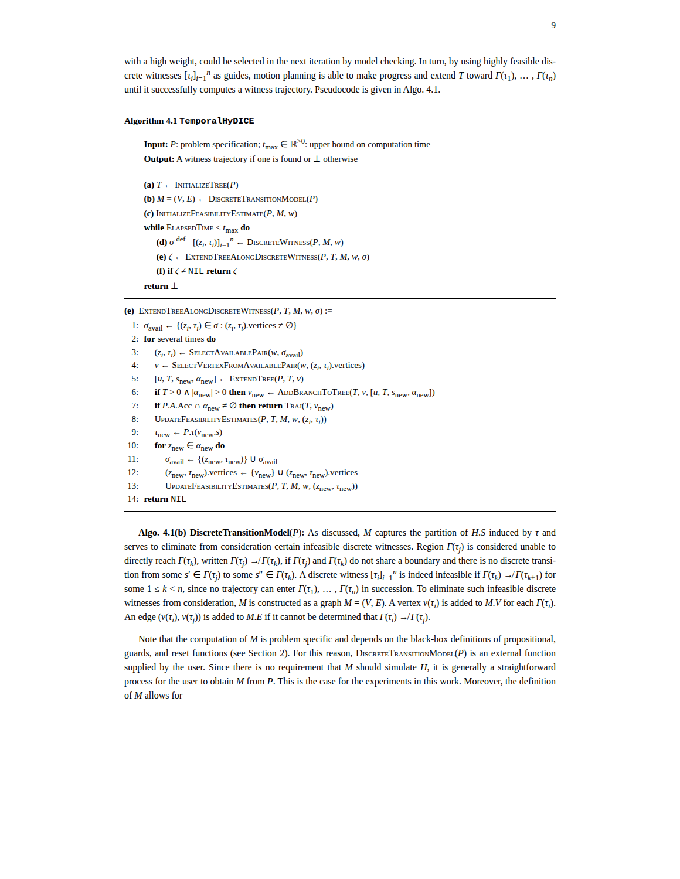9
with a high weight, could be selected in the next iteration by model checking. In turn, by using highly feasible discrete witnesses [τi]i=1n as guides, motion planning is able to make progress and extend T toward Γ(τ1), … , Γ(τn) until it successfully computes a witness trajectory. Pseudocode is given in Algo. 4.1.
Algorithm 4.1 TemporalHyDICE
Input: P: problem specification; tmax ∈ ℝ>0: upper bound on computation time
Output: A witness trajectory if one is found or ⊥ otherwise
(a) T ← InitializeTree(P)
(b) M = (V, E) ← DiscreteTransitionModel(P)
(c) InitializeFeasibilityEstimate(P, M, w)
while ElapsedTime < tmax do
(d) σ def= [(zi, τi)]i=1n ← DiscreteWitness(P, M, w)
(e) ζ ← ExtendTreeAlongDiscreteWitness(P, T, M, w, σ)
(f) if ζ ≠ NIL return ζ
return ⊥
(e) ExtendTreeAlongDiscreteWitness(P, T, M, w, σ) :=
1:
σavail ← {(zi, τi) ∈ σ : (zi, τi).vertices ≠ ∅}
2:
for several times do
3:
(zi, τi) ← SelectAvailablePair(w, σavail)
4:
v ← SelectVertexFromAvailablePair(w, (zi, τi).vertices)
5:
[u, T, snew, αnew] ← ExtendTree(P, T, v)
6:
if T > 0 ∧ |αnew| > 0 then vnew ← AddBranchToTree(T, v, [u, T, snew, αnew])
7:
if P.A.Acc ∩ αnew ≠ ∅ then return Traj(T, vnew)
8:
UpdateFeasibilityEstimates(P, T, M, w, (zi, τi))
9:
τnew ← P.τ(vnew.s)
10:
for znew ∈ αnew do
11:
σavail ← {(znew, τnew)} ∪ σavail
12:
(znew, τnew).vertices ← {vnew} ∪ (znew, τnew).vertices
13:
UpdateFeasibilityEstimates(P, T, M, w, (znew, τnew))
14:
return NIL
Algo. 4.1(b) DiscreteTransitionModel(P): As discussed, M captures the partition of H.S induced by τ and serves to eliminate from consideration certain infeasible discrete witnesses. Region Γ(τj) is considered unable to directly reach Γ(τk), written Γ(τj) ↛ Γ(τk), if Γ(τj) and Γ(τk) do not share a boundary and there is no discrete transition from some s′ ∈ Γ(τj) to some s″ ∈ Γ(τk). A discrete witness [τi]i=1n is indeed infeasible if Γ(τk) ↛ Γ(τk+1) for some 1 ≤ k < n, since no trajectory can enter Γ(τ1), … , Γ(τn) in succession. To eliminate such infeasible discrete witnesses from consideration, M is constructed as a graph M = (V, E). A vertex v(τi) is added to M.V for each Γ(τi). An edge (v(τi), v(τj)) is added to M.E if it cannot be determined that Γ(τi) ↛ Γ(τj).
Note that the computation of M is problem specific and depends on the black-box definitions of propositional, guards, and reset functions (see Section 2). For this reason, DiscreteTransitionModel(P) is an external function supplied by the user. Since there is no requirement that M should simulate H, it is generally a straightforward process for the user to obtain M from P. This is the case for the experiments in this work. Moreover, the definition of M allows for